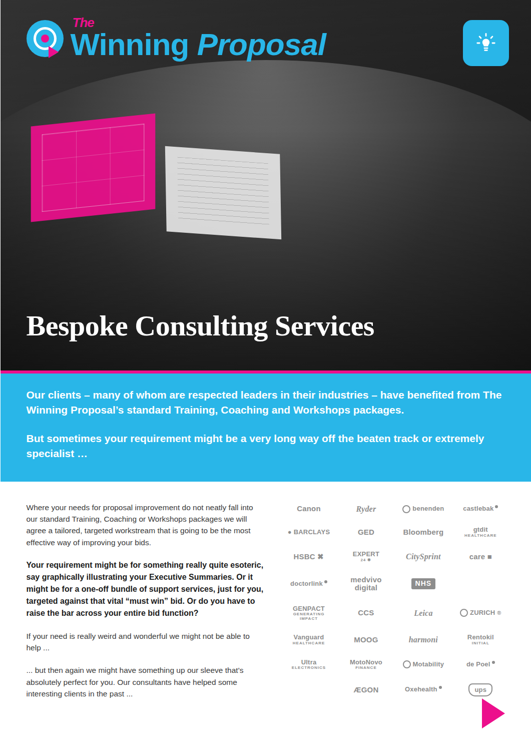The Winning Proposal
Bespoke Consulting Services
Our clients – many of whom are respected leaders in their industries – have benefited from The Winning Proposal’s standard Training, Coaching and Workshops packages.
But sometimes your requirement might be a very long way off the beaten track or extremely specialist …
Where your needs for proposal improvement do not neatly fall into our standard Training, Coaching or Workshops packages we will agree a tailored, targeted workstream that is going to be the most effective way of improving your bids.
Your requirement might be for something really quite esoteric, say graphically illustrating your Executive Summaries. Or it might be for a one-off bundle of support services, just for you, targeted against that vital “must win” bid. Or do you have to raise the bar across your entire bid function?
If your need is really weird and wonderful we might not be able to help ...
... but then again we might have something up our sleeve that’s absolutely perfect for you. Our consultants have helped some interesting clients in the past ...
Canon Ryder benenden castlebak ● BARCLAYS GED Bloomberg gtditHEALTHCARE HSBC ✖ EXPERT24 ✱ CitySprint care ■ doctorlink medvivo digital NHS GENPACTGENERATING IMPACT CCS Leica ZURICH® VanguardHEALTHCARE MOOG harmoni RentokilINITIAL UltraELECTRONICS MotoNovoFINANCE Motability de Poel ÆGON Oxehealth ups